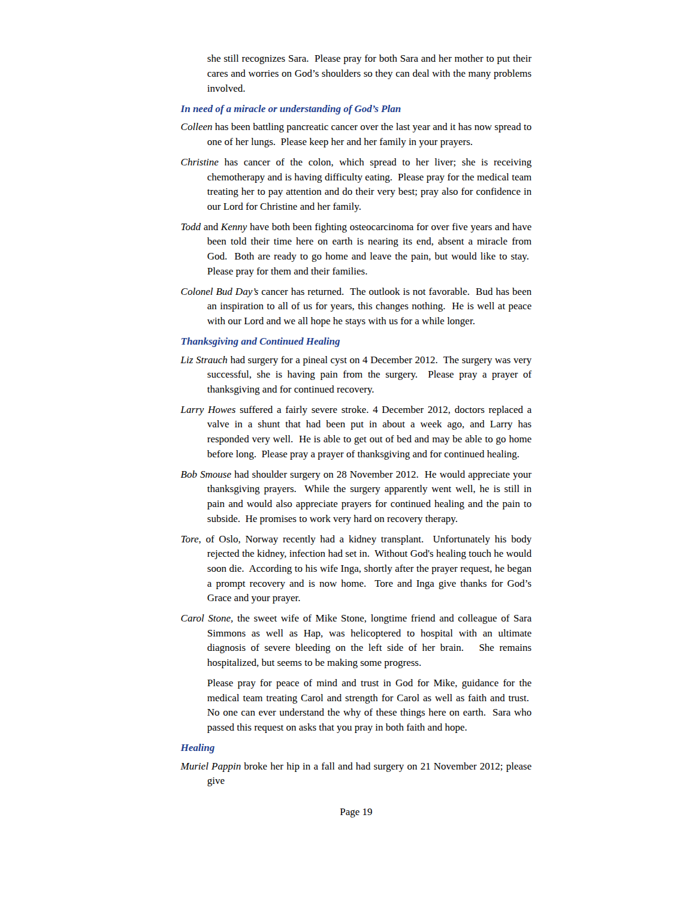she still recognizes Sara. Please pray for both Sara and her mother to put their cares and worries on God’s shoulders so they can deal with the many problems involved.
In need of a miracle or understanding of God’s Plan
Colleen has been battling pancreatic cancer over the last year and it has now spread to one of her lungs. Please keep her and her family in your prayers.
Christine has cancer of the colon, which spread to her liver; she is receiving chemotherapy and is having difficulty eating. Please pray for the medical team treating her to pay attention and do their very best; pray also for confidence in our Lord for Christine and her family.
Todd and Kenny have both been fighting osteocarcinoma for over five years and have been told their time here on earth is nearing its end, absent a miracle from God. Both are ready to go home and leave the pain, but would like to stay. Please pray for them and their families.
Colonel Bud Day’s cancer has returned. The outlook is not favorable. Bud has been an inspiration to all of us for years, this changes nothing. He is well at peace with our Lord and we all hope he stays with us for a while longer.
Thanksgiving and Continued Healing
Liz Strauch had surgery for a pineal cyst on 4 December 2012. The surgery was very successful, she is having pain from the surgery. Please pray a prayer of thanksgiving and for continued recovery.
Larry Howes suffered a fairly severe stroke. 4 December 2012, doctors replaced a valve in a shunt that had been put in about a week ago, and Larry has responded very well. He is able to get out of bed and may be able to go home before long. Please pray a prayer of thanksgiving and for continued healing.
Bob Smouse had shoulder surgery on 28 November 2012. He would appreciate your thanksgiving prayers. While the surgery apparently went well, he is still in pain and would also appreciate prayers for continued healing and the pain to subside. He promises to work very hard on recovery therapy.
Tore, of Oslo, Norway recently had a kidney transplant. Unfortunately his body rejected the kidney, infection had set in. Without God's healing touch he would soon die. According to his wife Inga, shortly after the prayer request, he began a prompt recovery and is now home. Tore and Inga give thanks for God’s Grace and your prayer.
Carol Stone, the sweet wife of Mike Stone, longtime friend and colleague of Sara Simmons as well as Hap, was helicoptered to hospital with an ultimate diagnosis of severe bleeding on the left side of her brain. She remains hospitalized, but seems to be making some progress.
Please pray for peace of mind and trust in God for Mike, guidance for the medical team treating Carol and strength for Carol as well as faith and trust. No one can ever understand the why of these things here on earth. Sara who passed this request on asks that you pray in both faith and hope.
Healing
Muriel Pappin broke her hip in a fall and had surgery on 21 November 2012; please give
Page 19